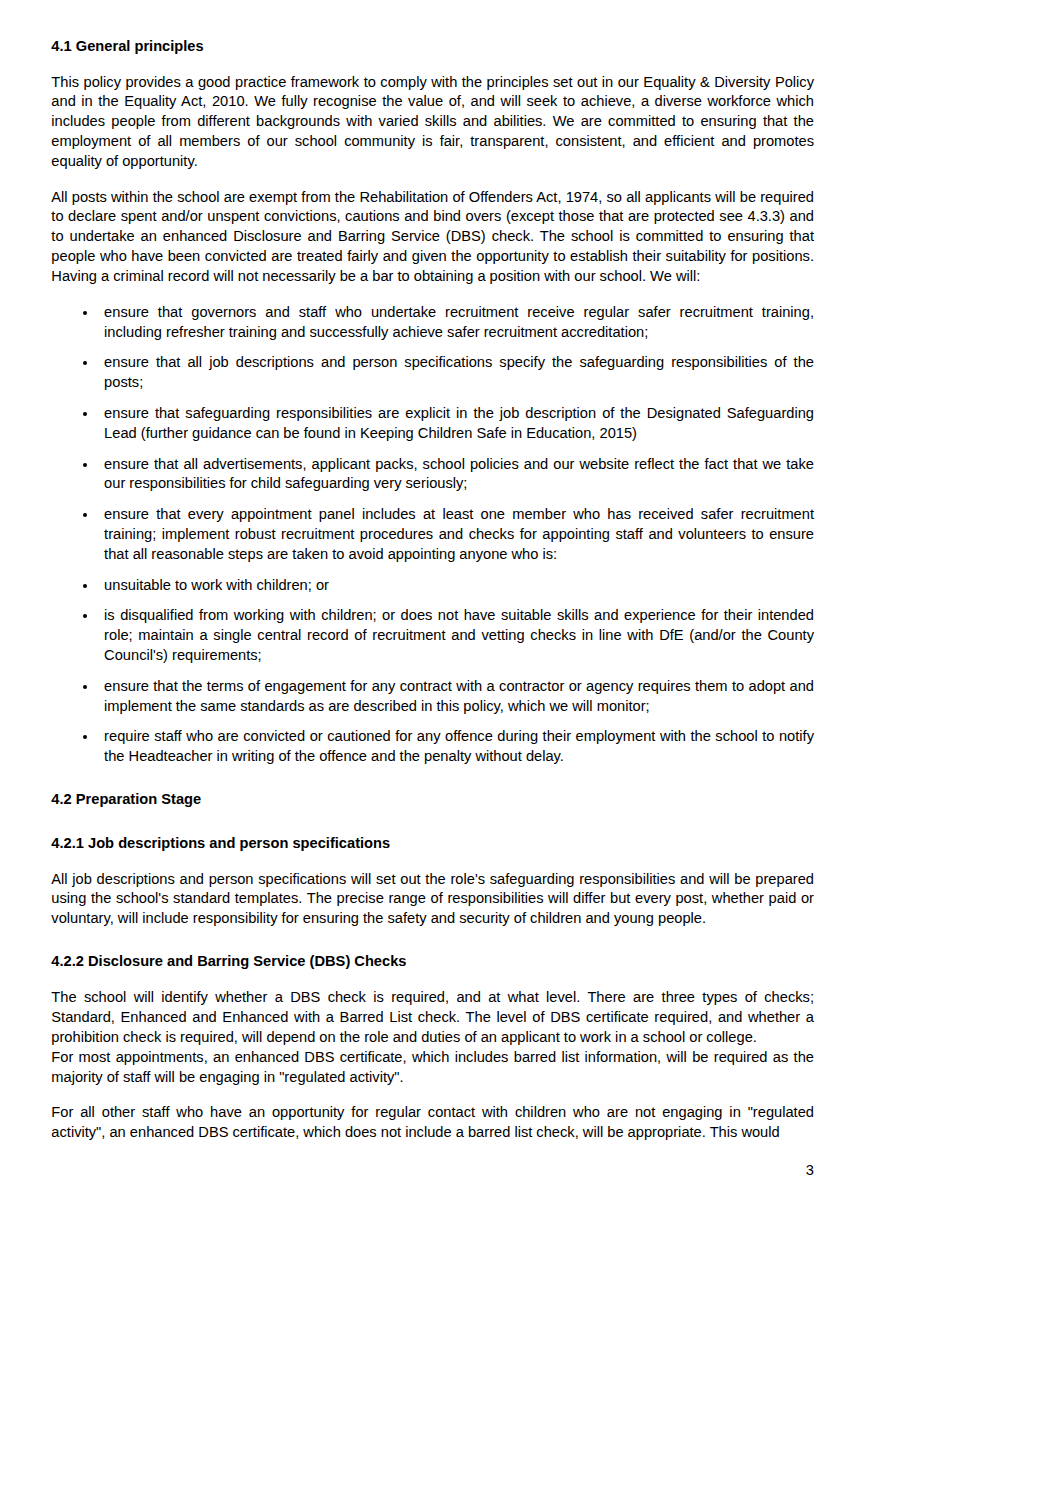4.1 General principles
This policy provides a good practice framework to comply with the principles set out in our Equality & Diversity Policy and in the Equality Act, 2010. We fully recognise the value of, and will seek to achieve, a diverse workforce which includes people from different backgrounds with varied skills and abilities. We are committed to ensuring that the employment of all members of our school community is fair, transparent, consistent, and efficient and promotes equality of opportunity.
All posts within the school are exempt from the Rehabilitation of Offenders Act, 1974, so all applicants will be required to declare spent and/or unspent convictions, cautions and bind overs (except those that are protected see 4.3.3) and to undertake an enhanced Disclosure and Barring Service (DBS) check. The school is committed to ensuring that people who have been convicted are treated fairly and given the opportunity to establish their suitability for positions. Having a criminal record will not necessarily be a bar to obtaining a position with our school. We will:
ensure that governors and staff who undertake recruitment receive regular safer recruitment training, including refresher training and successfully achieve safer recruitment accreditation;
ensure that all job descriptions and person specifications specify the safeguarding responsibilities of the posts;
ensure that safeguarding responsibilities are explicit in the job description of the Designated Safeguarding Lead (further guidance can be found in Keeping Children Safe in Education, 2015)
ensure that all advertisements, applicant packs, school policies and our website reflect the fact that we take our responsibilities for child safeguarding very seriously;
ensure that every appointment panel includes at least one member who has received safer recruitment training; implement robust recruitment procedures and checks for appointing staff and volunteers to ensure that all reasonable steps are taken to avoid appointing anyone who is:
unsuitable to work with children; or
is disqualified from working with children; or does not have suitable skills and experience for their intended role; maintain a single central record of recruitment and vetting checks in line with DfE (and/or the County Council's) requirements;
ensure that the terms of engagement for any contract with a contractor or agency requires them to adopt and implement the same standards as are described in this policy, which we will monitor;
require staff who are convicted or cautioned for any offence during their employment with the school to notify the Headteacher in writing of the offence and the penalty without delay.
4.2 Preparation Stage
4.2.1 Job descriptions and person specifications
All job descriptions and person specifications will set out the role's safeguarding responsibilities and will be prepared using the school's standard templates. The precise range of responsibilities will differ but every post, whether paid or voluntary, will include responsibility for ensuring the safety and security of children and young people.
4.2.2 Disclosure and Barring Service (DBS) Checks
The school will identify whether a DBS check is required, and at what level. There are three types of checks; Standard, Enhanced and Enhanced with a Barred List check. The level of DBS certificate required, and whether a prohibition check is required, will depend on the role and duties of an applicant to work in a school or college.
For most appointments, an enhanced DBS certificate, which includes barred list information, will be required as the majority of staff will be engaging in "regulated activity".
For all other staff who have an opportunity for regular contact with children who are not engaging in "regulated activity", an enhanced DBS certificate, which does not include a barred list check, will be appropriate. This would
3